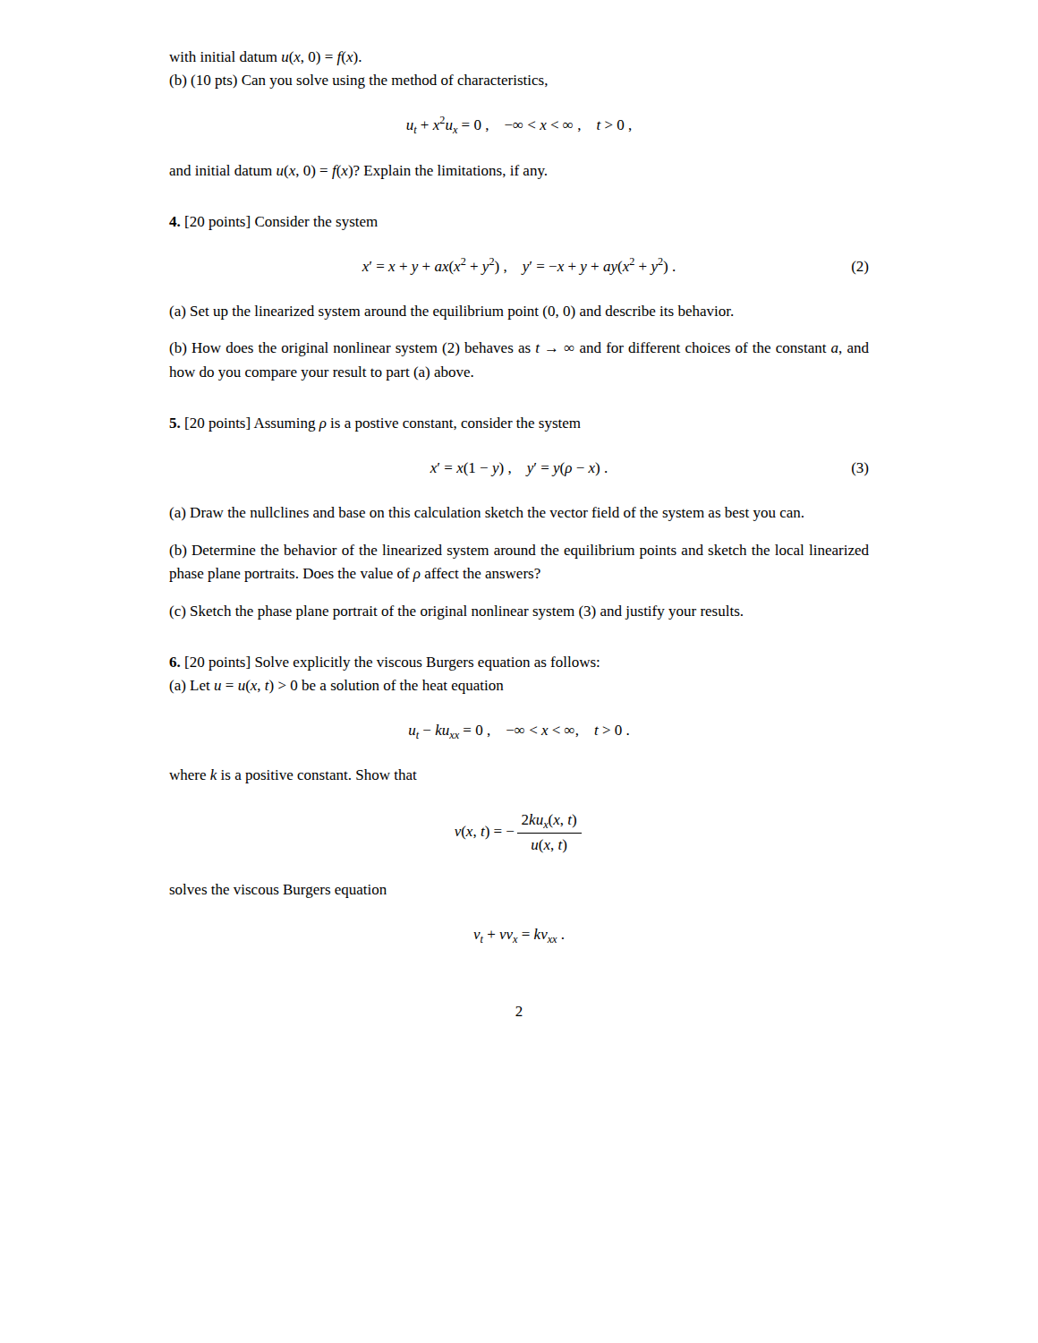with initial datum u(x, 0) = f(x).
(b) (10 pts) Can you solve using the method of characteristics,
ut + x2ux = 0 , −∞ < x < ∞ , t > 0 ,
and initial datum u(x, 0) = f(x)? Explain the limitations, if any.
4. [20 points] Consider the system
x′ = x + y + ax(x2 + y2) , y′ = −x + y + ay(x2 + y2) . (2)
(a) Set up the linearized system around the equilibrium point (0, 0) and describe its behavior.
(b) How does the original nonlinear system (2) behaves as t → ∞ and for different choices of the constant a, and how do you compare your result to part (a) above.
5. [20 points] Assuming ρ is a postive constant, consider the system
x′ = x(1 − y) , y′ = y(ρ − x) . (3)
(a) Draw the nullclines and base on this calculation sketch the vector field of the system as best you can.
(b) Determine the behavior of the linearized system around the equilibrium points and sketch the local linearized phase plane portraits. Does the value of ρ affect the answers?
(c) Sketch the phase plane portrait of the original nonlinear system (3) and justify your results.
6. [20 points] Solve explicitly the viscous Burgers equation as follows:
(a) Let u = u(x, t) > 0 be a solution of the heat equation
ut − kuxx = 0 , −∞ < x < ∞, t > 0 .
where k is a positive constant. Show that
v(x, t) = −2kux(x, t) u(x, t)
solves the viscous Burgers equation
vt + vvx = kvxx .
2